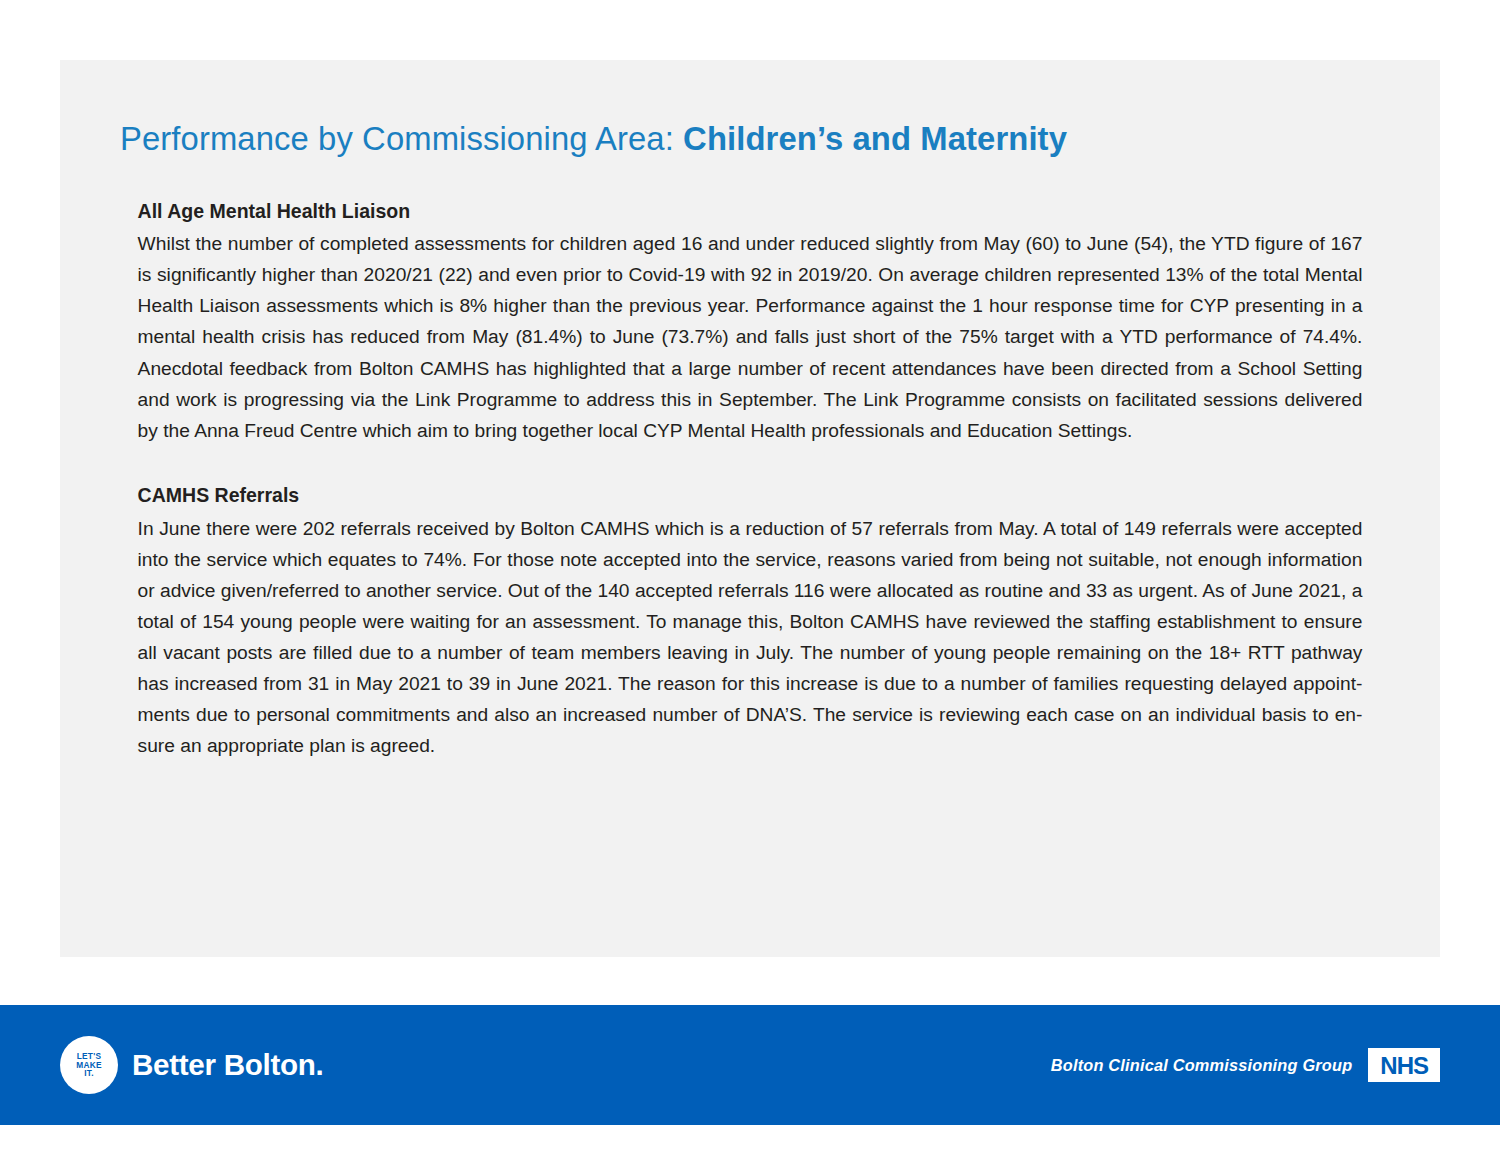Performance by Commissioning Area: Children’s and Maternity
All Age Mental Health Liaison
Whilst the number of completed assessments for children aged 16 and under reduced slightly from May (60) to June (54), the YTD figure of 167 is significantly higher than 2020/21 (22) and even prior to Covid-19 with 92 in 2019/20. On average children represented 13% of the total Mental Health Liaison assessments which is 8% higher than the previous year. Performance against the 1 hour response time for CYP presenting in a mental health crisis has reduced from May (81.4%) to June (73.7%) and falls just short of the 75% target with a YTD performance of 74.4%. Anecdotal feedback from Bolton CAMHS has highlighted that a large number of recent attendances have been directed from a School Setting and work is progressing via the Link Programme to address this in September. The Link Programme consists on facilitated sessions delivered by the Anna Freud Centre which aim to bring together local CYP Mental Health professionals and Education Settings.
CAMHS Referrals
In June there were 202 referrals received by Bolton CAMHS which is a reduction of 57 referrals from May. A total of 149 referrals were accepted into the service which equates to 74%. For those note accepted into the service, reasons varied from being not suitable, not enough information or advice given/referred to another service. Out of the 140 accepted referrals 116 were allocated as routine and 33 as urgent. As of June 2021, a total of 154 young people were waiting for an assessment. To manage this, Bolton CAMHS have reviewed the staffing establishment to ensure all vacant posts are filled due to a number of team members leaving in July. The number of young people remaining on the 18+ RTT pathway has increased from 31 in May 2021 to 39 in June 2021. The reason for this increase is due to a number of families requesting delayed appointments due to personal commitments and also an increased number of DNA’S. The service is reviewing each case on an individual basis to ensure an appropriate plan is agreed.
Let's Make It.
Better Bolton.
Bolton Clinical Commissioning Group NHS